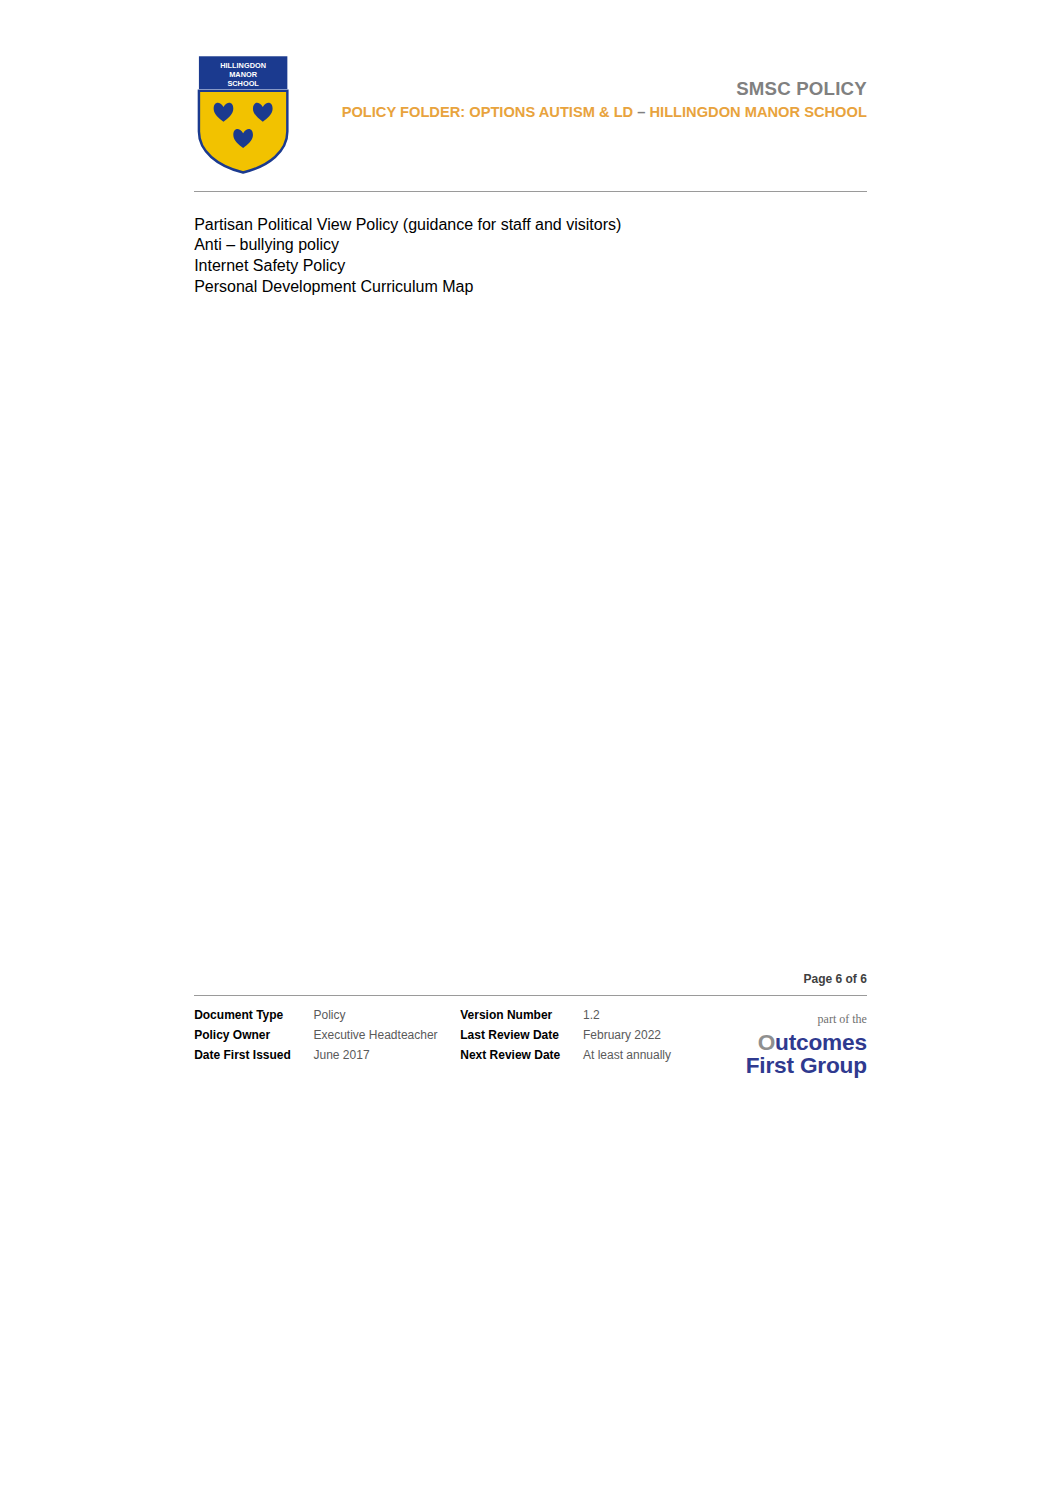HILLINGDON MANOR SCHOOL
SMSC POLICY
POLICY FOLDER: OPTIONS AUTISM & LD – HILLINGDON MANOR SCHOOL
Partisan Political View Policy (guidance for staff and visitors)
Anti – bullying policy
Internet Safety Policy
Personal Development Curriculum Map
Page 6 of 6
| Document Type | Policy | Version Number | 1.2 |
| Policy Owner | Executive Headteacher | Last Review Date | February 2022 |
| Date First Issued | June 2017 | Next Review Date | At least annually |
part of the
Outcomes
First Group